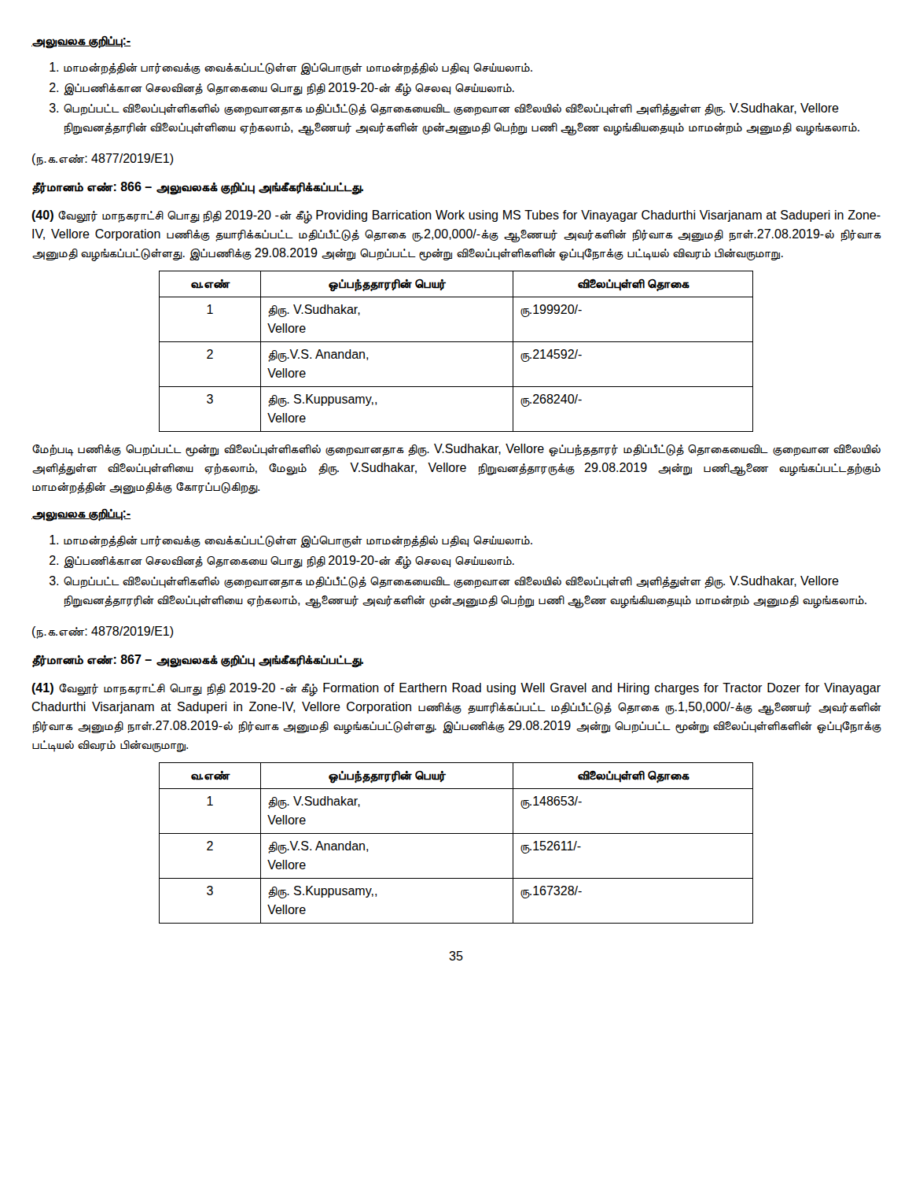அலுவலக குறிப்பு:-
மாமன்றத்தின் பார்வைக்கு வைக்கப்பட்டுள்ள இப்பொருள் மாமன்றத்தில் பதிவு செய்யலாம்.
இப்பணிக்கான செலவினத் தொகையை பொது நிதி 2019-20-ன் கீழ் செலவு செய்யலாம்.
பெறப்பட்ட விலைப்புள்ளிகளில் குறைவானதாக மதிப்பீட்டுத் தொகையைவிட குறைவான விலையில் விலைப்புள்ளி அளித்துள்ள திரு. V.Sudhakar, Vellore நிறுவனத்தாரின் விலைப்புள்ளியை ஏற்கலாம், ஆணையர் அவர்களின் முன்அனுமதி பெற்று பணி ஆணை வழங்கியதையும் மாமன்றம் அனுமதி வழங்கலாம்.
(ந.க.எண்: 4877/2019/E1)
தீர்மானம் எண்: 866 – அலுவலகக் குறிப்பு அங்கீகரிக்கப்பட்டது.
(40) வேலூர் மாநகராட்சி பொது நிதி 2019-20 -ன் கீழ் Providing Barrication Work using MS Tubes for Vinayagar Chadurthi Visarjanam at Saduperi in Zone-IV, Vellore Corporation பணிக்கு தயாரிக்கப்பட்ட மதிப்பீட்டுத் தொகை ரு.2,00,000/-க்கு ஆணையர் அவர்களின் நிர்வாக அனுமதி நாள்.27.08.2019-ல் நிர்வாக அனுமதி வழங்கப்பட்டுள்ளது. இப்பணிக்கு 29.08.2019 அன்று பெறப்பட்ட மூன்று விலைப்புள்ளிகளின் ஒப்புநோக்கு பட்டியல் விவரம் பின்வருமாறு.
| வ.எண் | ஒப்பந்ததாரரின் பெயர் | விலைப்புள்ளி தொகை |
| --- | --- | --- |
| 1 | திரு. V.Sudhakar, Vellore | ரு.199920/- |
| 2 | திரு.V.S. Anandan, Vellore | ரு.214592/- |
| 3 | திரு. S.Kuppusamy,, Vellore | ரு.268240/- |
மேற்படி பணிக்கு பெறப்பட்ட மூன்று விலைப்புள்ளிகளில் குறைவானதாக திரு. V.Sudhakar, Vellore ஒப்பந்ததாரர் மதிப்பீட்டுத் தொகையைவிட குறைவான விலையில் அளித்துள்ள விலைப்புள்ளியை ஏற்கலாம், மேலும் திரு. V.Sudhakar, Vellore நிறுவனத்தாரருக்கு 29.08.2019 அன்று பணிஆணை வழங்கப்பட்டதற்கும் மாமன்றத்தின் அனுமதிக்கு கோரப்படுகிறது.
அலுவலக குறிப்பு:-
மாமன்றத்தின் பார்வைக்கு வைக்கப்பட்டுள்ள இப்பொருள் மாமன்றத்தில் பதிவு செய்யலாம்.
இப்பணிக்கான செலவினத் தொகையை பொது நிதி 2019-20-ன் கீழ் செலவு செய்யலாம்.
பெறப்பட்ட விலைப்புள்ளிகளில் குறைவானதாக மதிப்பீட்டுத் தொகையைவிட குறைவான விலையில் விலைப்புள்ளி அளித்துள்ள திரு. V.Sudhakar, Vellore நிறுவனத்தாரரின் விலைப்புள்ளியை ஏற்கலாம், ஆணையர் அவர்களின் முன்அனுமதி பெற்று பணி ஆணை வழங்கியதையும் மாமன்றம் அனுமதி வழங்கலாம்.
(ந.க.எண்: 4878/2019/E1)
தீர்மானம் எண்: 867 – அலுவலகக் குறிப்பு அங்கீகரிக்கப்பட்டது.
(41) வேலூர் மாநகராட்சி பொது நிதி 2019-20 -ன் கீழ் Formation of Earthern Road using Well Gravel and Hiring charges for Tractor Dozer for Vinayagar Chadurthi Visarjanam at Saduperi in Zone-IV, Vellore Corporation பணிக்கு தயாரிக்கப்பட்ட மதிப்பீட்டுத் தொகை ரு.1,50,000/-க்கு ஆணையர் அவர்களின் நிர்வாக அனுமதி நாள்.27.08.2019-ல் நிர்வாக அனுமதி வழங்கப்பட்டுள்ளது. இப்பணிக்கு 29.08.2019 அன்று பெறப்பட்ட மூன்று விலைப்புள்ளிகளின் ஒப்புநோக்கு பட்டியல் விவரம் பின்வருமாறு.
| வ.எண் | ஒப்பந்ததாரரின் பெயர் | விலைப்புள்ளி தொகை |
| --- | --- | --- |
| 1 | திரு. V.Sudhakar, Vellore | ரு.148653/- |
| 2 | திரு.V.S. Anandan, Vellore | ரு.152611/- |
| 3 | திரு. S.Kuppusamy,, Vellore | ரு.167328/- |
35